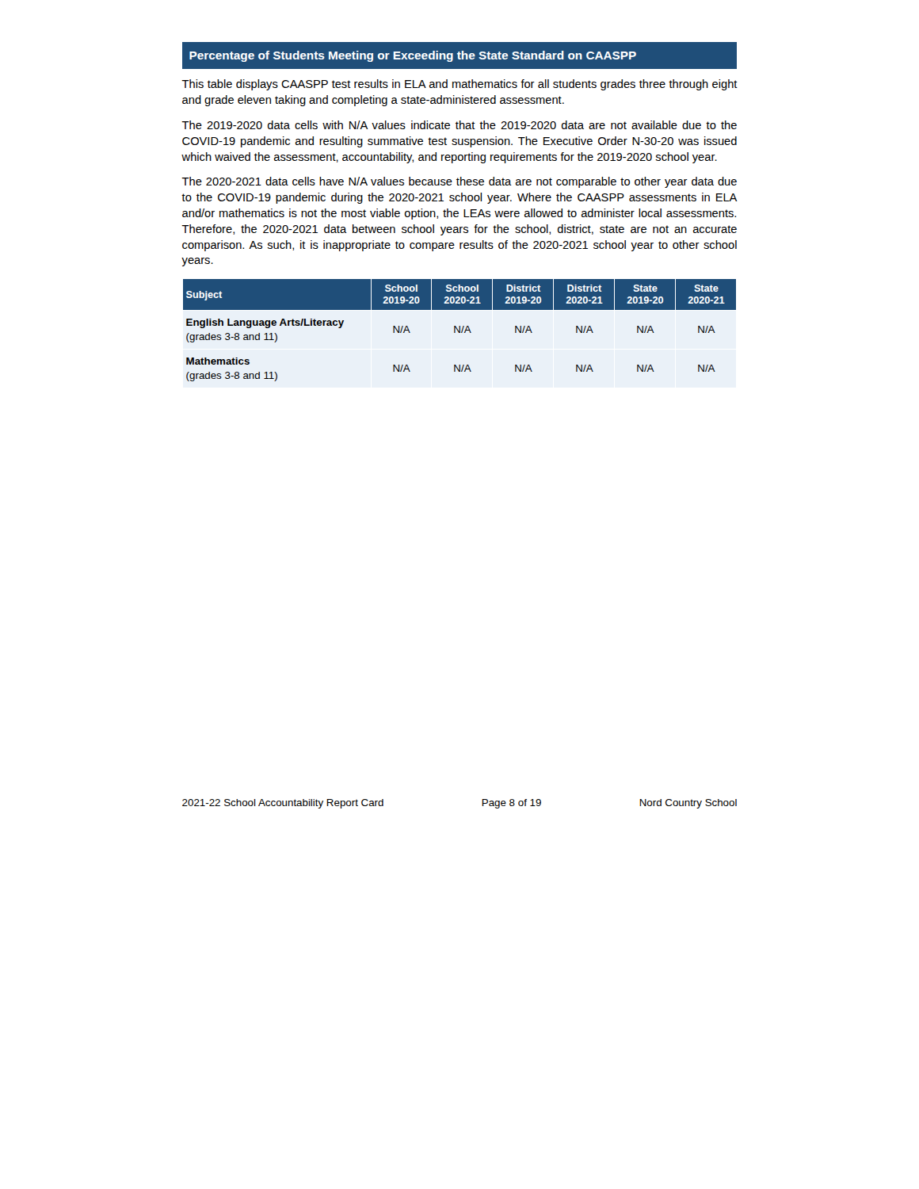Percentage of Students Meeting or Exceeding the State Standard on CAASPP
This table displays CAASPP test results in ELA and mathematics for all students grades three through eight and grade eleven taking and completing a state-administered assessment.
The 2019-2020 data cells with N/A values indicate that the 2019-2020 data are not available due to the COVID-19 pandemic and resulting summative test suspension. The Executive Order N-30-20 was issued which waived the assessment, accountability, and reporting requirements for the 2019-2020 school year.
The 2020-2021 data cells have N/A values because these data are not comparable to other year data due to the COVID-19 pandemic during the 2020-2021 school year. Where the CAASPP assessments in ELA and/or mathematics is not the most viable option, the LEAs were allowed to administer local assessments. Therefore, the 2020-2021 data between school years for the school, district, state are not an accurate comparison. As such, it is inappropriate to compare results of the 2020-2021 school year to other school years.
| Subject | School 2019-20 | School 2020-21 | District 2019-20 | District 2020-21 | State 2019-20 | State 2020-21 |
| --- | --- | --- | --- | --- | --- | --- |
| English Language Arts/Literacy (grades 3-8 and 11) | N/A | N/A | N/A | N/A | N/A | N/A |
| Mathematics (grades 3-8 and 11) | N/A | N/A | N/A | N/A | N/A | N/A |
2021-22 School Accountability Report Card
Page 8 of 19
Nord Country School